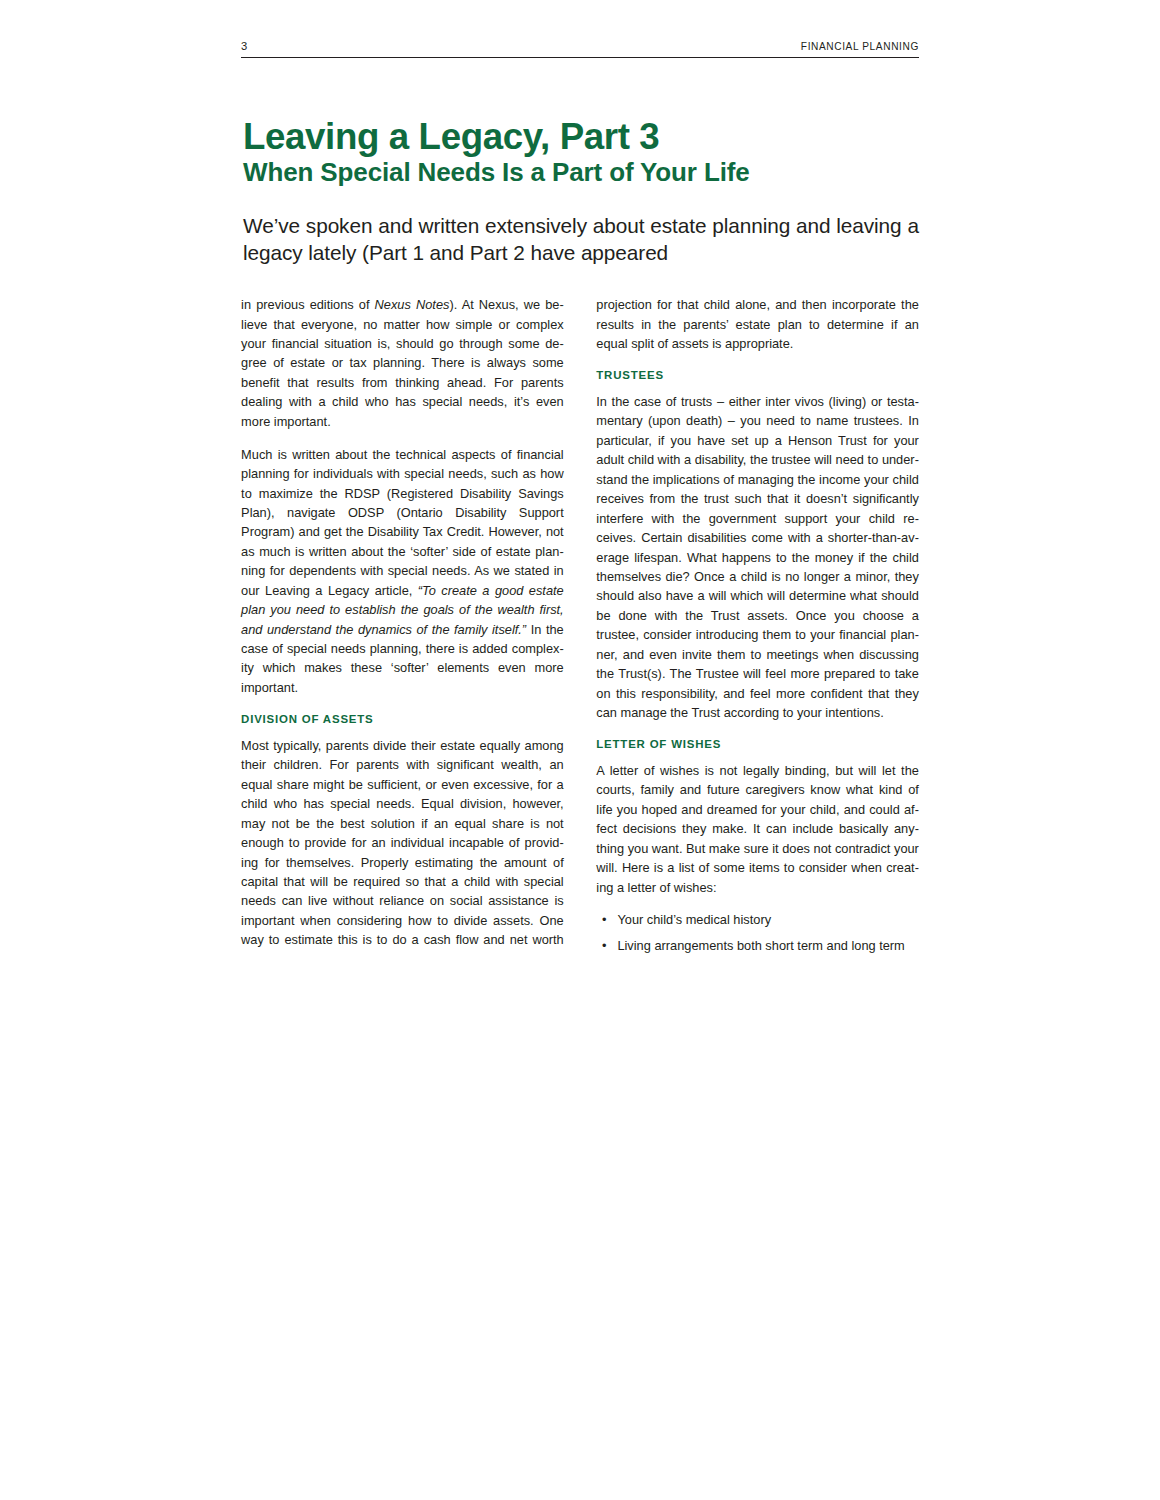3 Financial Planning
Leaving a Legacy, Part 3
When Special Needs Is a Part of Your Life
We’ve spoken and written extensively about estate planning and leaving a legacy lately (Part 1 and Part 2 have appeared
in previous editions of Nexus Notes). At Nexus, we believe that everyone, no matter how simple or complex your financial situation is, should go through some degree of estate or tax planning. There is always some benefit that results from thinking ahead. For parents dealing with a child who has special needs, it’s even more important.
Much is written about the technical aspects of financial planning for individuals with special needs, such as how to maximize the RDSP (Registered Disability Savings Plan), navigate ODSP (Ontario Disability Support Program) and get the Disability Tax Credit. However, not as much is written about the ‘softer’ side of estate planning for dependents with special needs. As we stated in our Leaving a Legacy article, “To create a good estate plan you need to establish the goals of the wealth first, and understand the dynamics of the family itself.” In the case of special needs planning, there is added complexity which makes these ‘softer’ elements even more important.
Division of Assets
Most typically, parents divide their estate equally among their children. For parents with significant wealth, an equal share might be sufficient, or even excessive, for a child who has special needs. Equal division, however, may not be the best solution if an equal share is not enough to provide for an individual incapable of providing for themselves. Properly estimating the amount of capital that will be required so that a child with special needs can live without reliance on social assistance is important when considering how to divide assets. One way to estimate this is to do a cash flow and net worth projection for that child alone, and then incorporate the results in the parents’ estate plan to determine if an equal split of assets is appropriate.
Trustees
In the case of trusts – either inter vivos (living) or testamentary (upon death) – you need to name trustees. In particular, if you have set up a Henson Trust for your adult child with a disability, the trustee will need to understand the implications of managing the income your child receives from the trust such that it doesn’t significantly interfere with the government support your child receives. Certain disabilities come with a shorter-than-average lifespan. What happens to the money if the child themselves die? Once a child is no longer a minor, they should also have a will which will determine what should be done with the Trust assets. Once you choose a trustee, consider introducing them to your financial planner, and even invite them to meetings when discussing the Trust(s). The Trustee will feel more prepared to take on this responsibility, and feel more confident that they can manage the Trust according to your intentions.
Letter of Wishes
A letter of wishes is not legally binding, but will let the courts, family and future caregivers know what kind of life you hoped and dreamed for your child, and could affect decisions they make. It can include basically anything you want. But make sure it does not contradict your will. Here is a list of some items to consider when creating a letter of wishes:
Your child’s medical history
Living arrangements both short term and long term